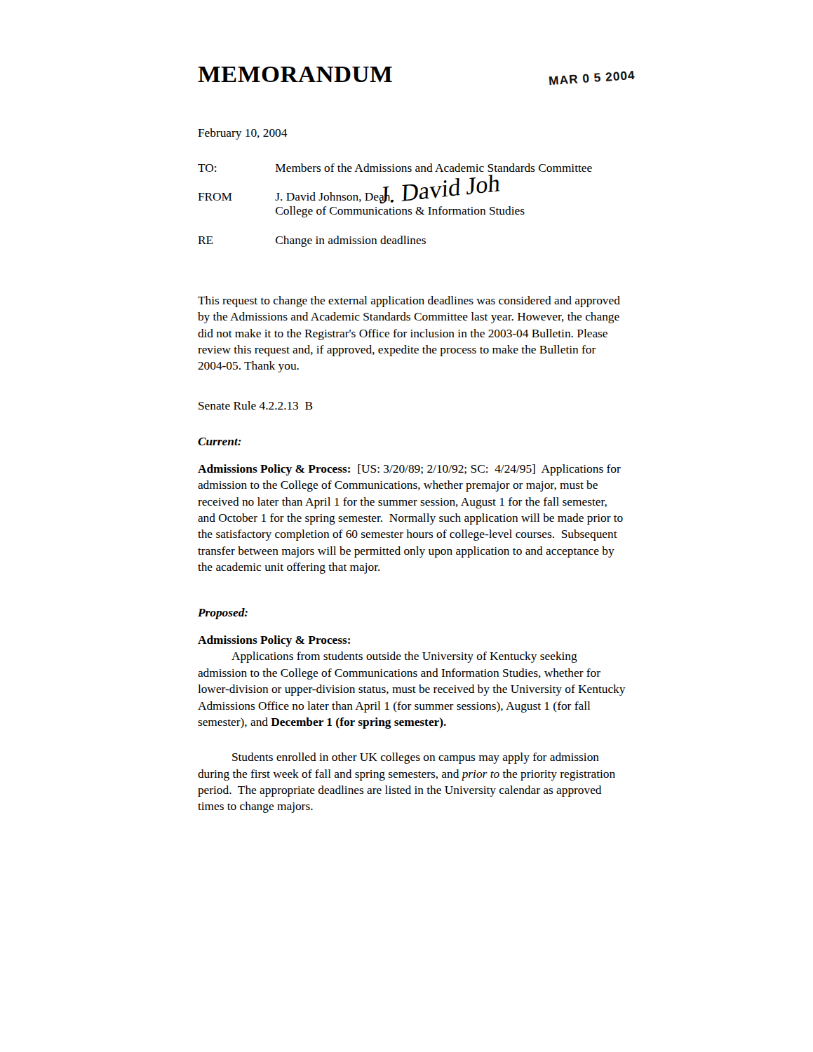MAR 0 5 2004
MEMORANDUM
February 10, 2004
| TO: | Members of the Admissions and Academic Standards Committee |
| FROM | J. David Johnson, Dean J. David Joh College of Communications & Information Studies |
| RE | Change in admission deadlines |
This request to change the external application deadlines was considered and approved by the Admissions and Academic Standards Committee last year. However, the change did not make it to the Registrar's Office for inclusion in the 2003-04 Bulletin. Please review this request and, if approved, expedite the process to make the Bulletin for 2004-05. Thank you.
Senate Rule 4.2.2.13 B
Current:
Admissions Policy & Process: [US: 3/20/89; 2/10/92; SC: 4/24/95] Applications for admission to the College of Communications, whether premajor or major, must be received no later than April 1 for the summer session, August 1 for the fall semester, and October 1 for the spring semester. Normally such application will be made prior to the satisfactory completion of 60 semester hours of college-level courses. Subsequent transfer between majors will be permitted only upon application to and acceptance by the academic unit offering that major.
Proposed:
Admissions Policy & Process:
Applications from students outside the University of Kentucky seeking admission to the College of Communications and Information Studies, whether for lower-division or upper-division status, must be received by the University of Kentucky Admissions Office no later than April 1 (for summer sessions), August 1 (for fall semester), and December 1 (for spring semester).
Students enrolled in other UK colleges on campus may apply for admission during the first week of fall and spring semesters, and prior to the priority registration period. The appropriate deadlines are listed in the University calendar as approved times to change majors.